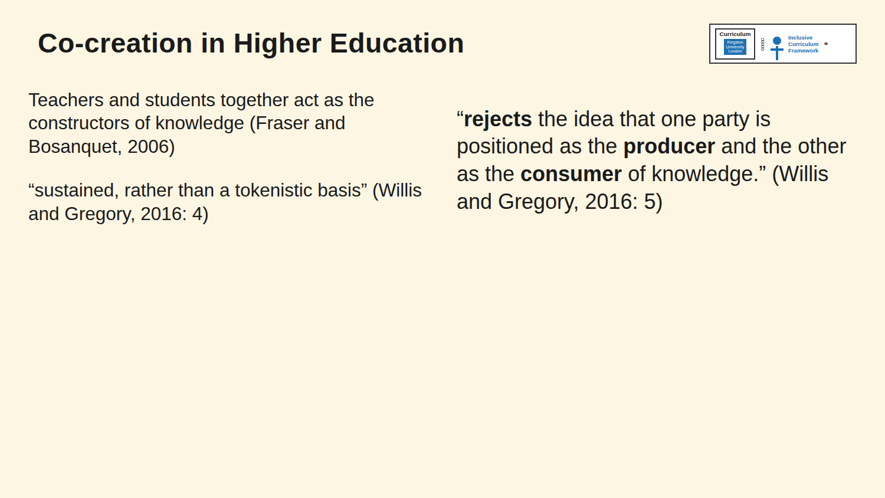Co-creation in Higher Education
Curriculum Kingston
University
London
ooooo
Inclusive
Curriculum
Framework ⚭
Teachers and students together act as the constructors of knowledge (Fraser and Bosanquet, 2006)
“sustained, rather than a tokenistic basis” (Willis and Gregory, 2016: 4)
“rejects the idea that one party is positioned as the producer and the other as the consumer of knowledge.” (Willis and Gregory, 2016: 5)